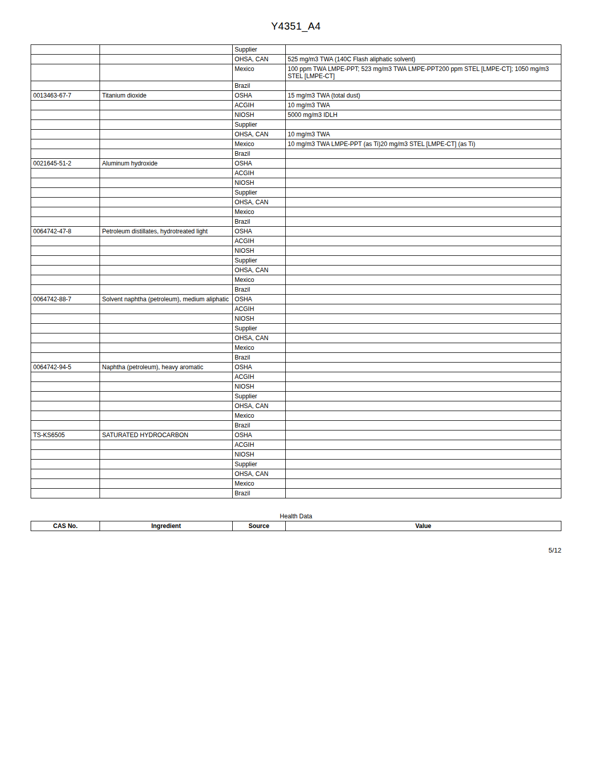Y4351_A4
| | | Supplier | |
| | | OHSA, CAN | 525 mg/m3 TWA (140C Flash aliphatic solvent) |
| | | Mexico | 100 ppm TWA LMPE-PPT; 523 mg/m3 TWA LMPE-PPT200 ppm STEL [LMPE-CT]; 1050 mg/m3 STEL [LMPE-CT] |
| | | Brazil | |
| 0013463-67-7 | Titanium dioxide | OSHA | 15 mg/m3 TWA (total dust) |
| | | ACGIH | 10 mg/m3 TWA |
| | | NIOSH | 5000 mg/m3 IDLH |
| | | Supplier | |
| | | OHSA, CAN | 10 mg/m3 TWA |
| | | Mexico | 10 mg/m3 TWA LMPE-PPT (as Ti)20 mg/m3 STEL [LMPE-CT] (as Ti) |
| | | Brazil | |
| 0021645-51-2 | Aluminum hydroxide | OSHA | |
| | | ACGIH | |
| | | NIOSH | |
| | | Supplier | |
| | | OHSA, CAN | |
| | | Mexico | |
| | | Brazil | |
| 0064742-47-8 | Petroleum distillates, hydrotreated light | OSHA | |
| | | ACGIH | |
| | | NIOSH | |
| | | Supplier | |
| | | OHSA, CAN | |
| | | Mexico | |
| | | Brazil | |
| 0064742-88-7 | Solvent naphtha (petroleum), medium aliphatic | OSHA | |
| | | ACGIH | |
| | | NIOSH | |
| | | Supplier | |
| | | OHSA, CAN | |
| | | Mexico | |
| | | Brazil | |
| 0064742-94-5 | Naphtha (petroleum), heavy aromatic | OSHA | |
| | | ACGIH | |
| | | NIOSH | |
| | | Supplier | |
| | | OHSA, CAN | |
| | | Mexico | |
| | | Brazil | |
| TS-KS6505 | SATURATED HYDROCARBON | OSHA | |
| | | ACGIH | |
| | | NIOSH | |
| | | Supplier | |
| | | OHSA, CAN | |
| | | Mexico | |
| | | Brazil | |
Health Data
| CAS No. | Ingredient | Source | Value |
| --- | --- | --- | --- |
5/12